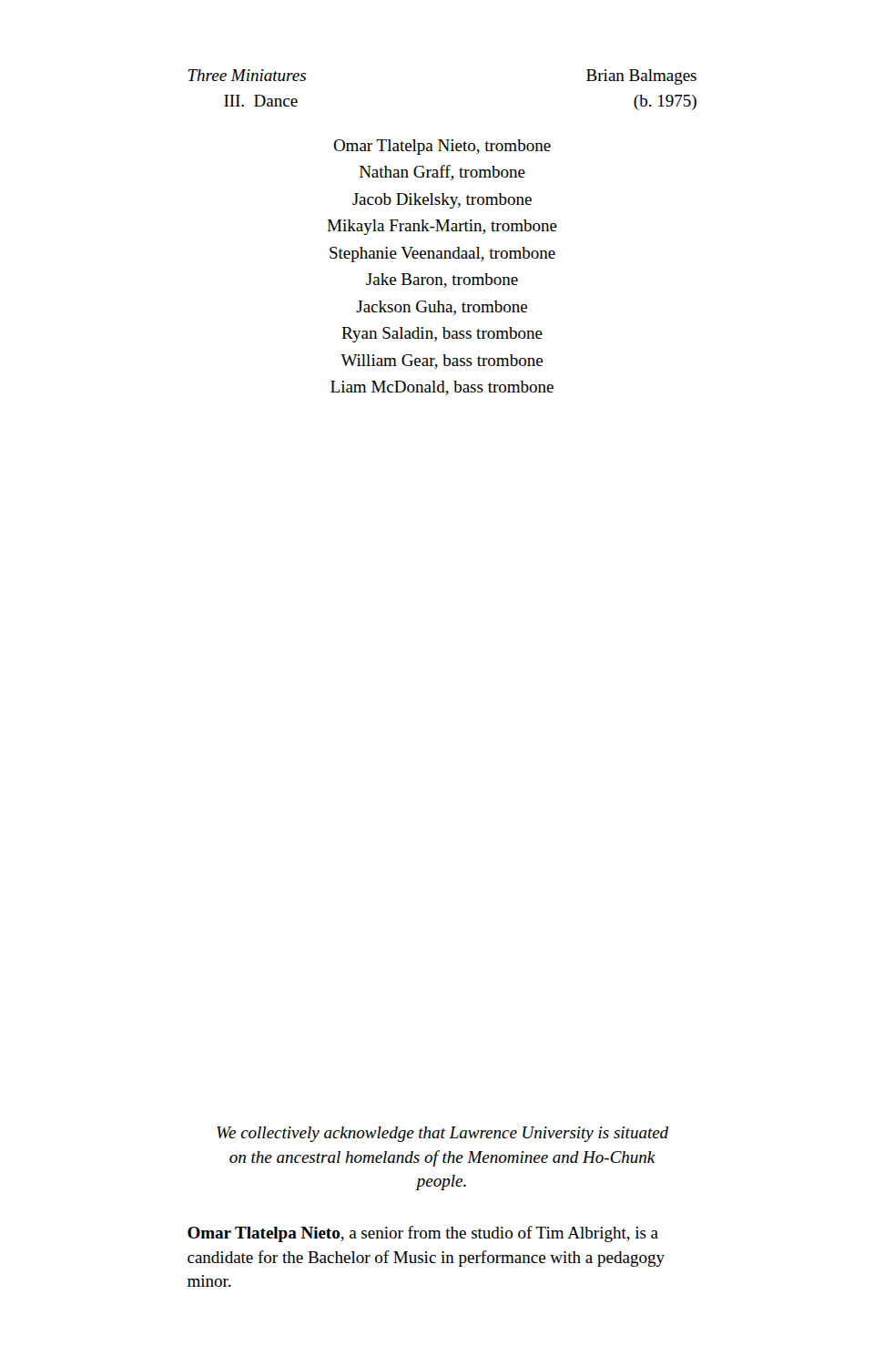Three Miniatures Brian Balmages
III. Dance (b. 1975)
Omar Tlatelpa Nieto, trombone
Nathan Graff, trombone
Jacob Dikelsky, trombone
Mikayla Frank-Martin, trombone
Stephanie Veenandaal, trombone
Jake Baron, trombone
Jackson Guha, trombone
Ryan Saladin, bass trombone
William Gear, bass trombone
Liam McDonald, bass trombone
We collectively acknowledge that Lawrence University is situated on the ancestral homelands of the Menominee and Ho-Chunk people.
Omar Tlatelpa Nieto, a senior from the studio of Tim Albright, is a candidate for the Bachelor of Music in performance with a pedagogy minor.